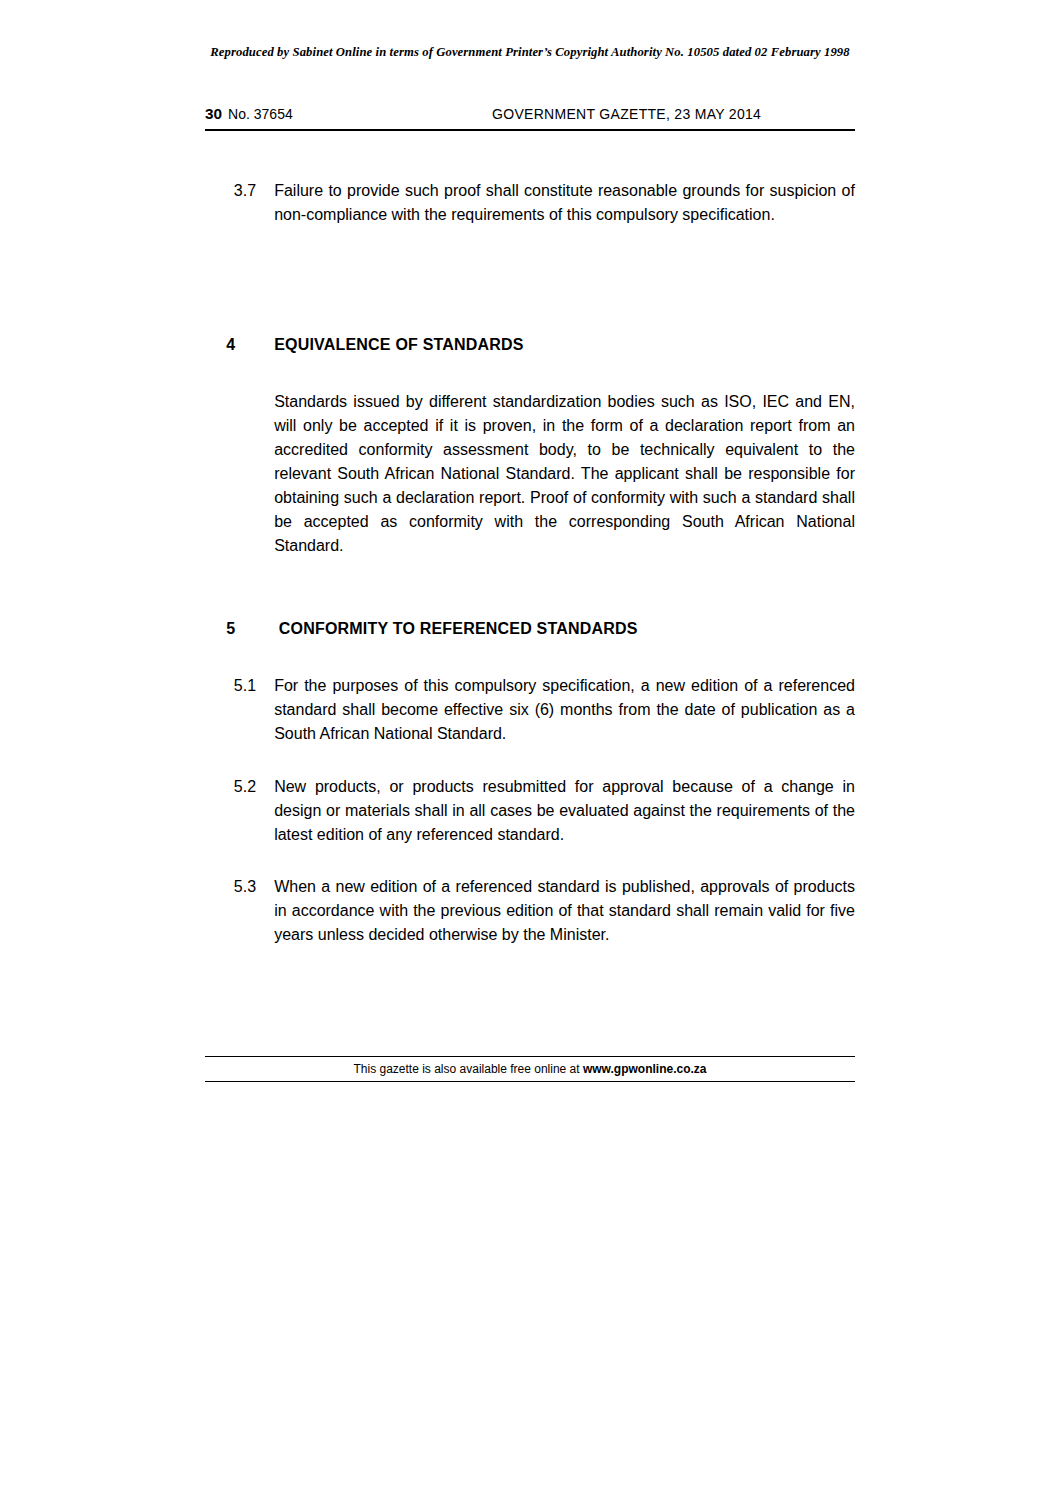Reproduced by Sabinet Online in terms of Government Printer’s Copyright Authority No. 10505 dated 02 February 1998
30 No. 37654 GOVERNMENT GAZETTE, 23 MAY 2014
3.7
Failure to provide such proof shall constitute reasonable grounds for suspicion of non-compliance with the requirements of this compulsory specification.
4
EQUIVALENCE OF STANDARDS
Standards issued by different standardization bodies such as ISO, IEC and EN, will only be accepted if it is proven, in the form of a declaration report from an accredited conformity assessment body, to be technically equivalent to the relevant South African National Standard. The applicant shall be responsible for obtaining such a declaration report. Proof of conformity with such a standard shall be accepted as conformity with the corresponding South African National Standard.
5
CONFORMITY TO REFERENCED STANDARDS
5.1
For the purposes of this compulsory specification, a new edition of a referenced standard shall become effective six (6) months from the date of publication as a South African National Standard.
5.2
New products, or products resubmitted for approval because of a change in design or materials shall in all cases be evaluated against the requirements of the latest edition of any referenced standard.
5.3
When a new edition of a referenced standard is published, approvals of products in accordance with the previous edition of that standard shall remain valid for five years unless decided otherwise by the Minister.
This gazette is also available free online at www.gpwonline.co.za